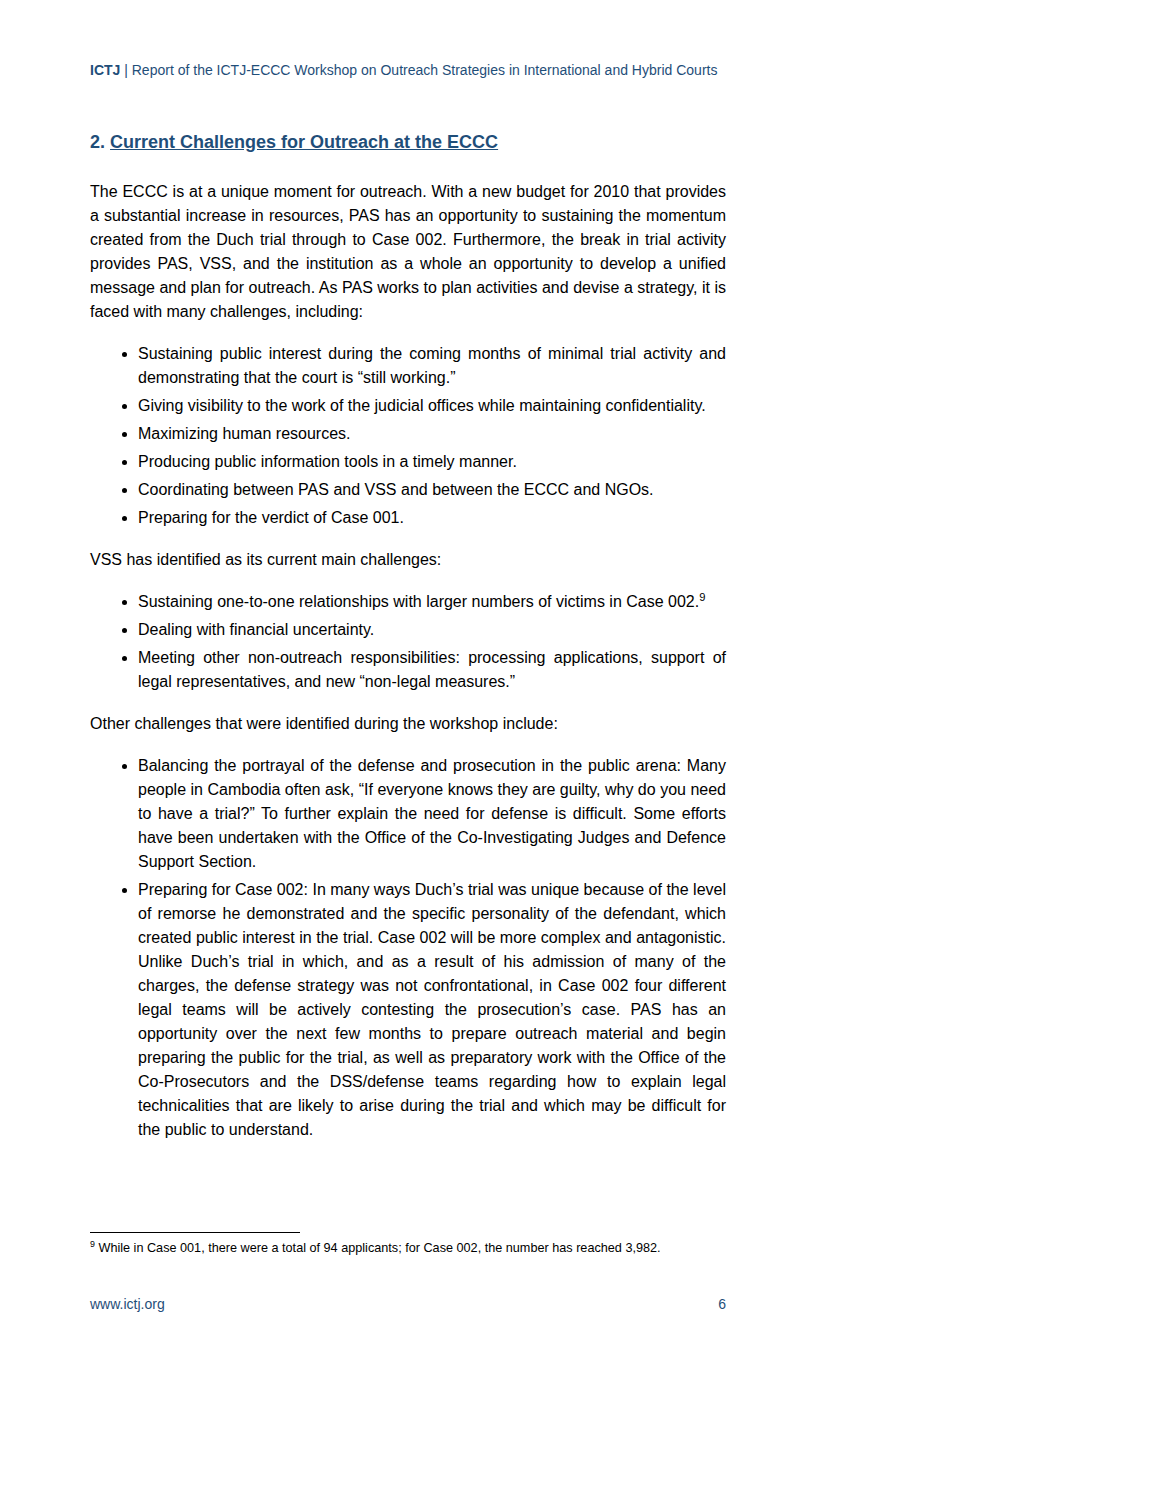ICTJ | Report of the ICTJ-ECCC Workshop on Outreach Strategies in International and Hybrid Courts
2. Current Challenges for Outreach at the ECCC
The ECCC is at a unique moment for outreach. With a new budget for 2010 that provides a substantial increase in resources, PAS has an opportunity to sustaining the momentum created from the Duch trial through to Case 002. Furthermore, the break in trial activity provides PAS, VSS, and the institution as a whole an opportunity to develop a unified message and plan for outreach. As PAS works to plan activities and devise a strategy, it is faced with many challenges, including:
Sustaining public interest during the coming months of minimal trial activity and demonstrating that the court is “still working.”
Giving visibility to the work of the judicial offices while maintaining confidentiality.
Maximizing human resources.
Producing public information tools in a timely manner.
Coordinating between PAS and VSS and between the ECCC and NGOs.
Preparing for the verdict of Case 001.
VSS has identified as its current main challenges:
Sustaining one-to-one relationships with larger numbers of victims in Case 002.9
Dealing with financial uncertainty.
Meeting other non-outreach responsibilities: processing applications, support of legal representatives, and new “non-legal measures.”
Other challenges that were identified during the workshop include:
Balancing the portrayal of the defense and prosecution in the public arena: Many people in Cambodia often ask, “If everyone knows they are guilty, why do you need to have a trial?” To further explain the need for defense is difficult. Some efforts have been undertaken with the Office of the Co-Investigating Judges and Defence Support Section.
Preparing for Case 002: In many ways Duch’s trial was unique because of the level of remorse he demonstrated and the specific personality of the defendant, which created public interest in the trial. Case 002 will be more complex and antagonistic. Unlike Duch’s trial in which, and as a result of his admission of many of the charges, the defense strategy was not confrontational, in Case 002 four different legal teams will be actively contesting the prosecution’s case. PAS has an opportunity over the next few months to prepare outreach material and begin preparing the public for the trial, as well as preparatory work with the Office of the Co-Prosecutors and the DSS/defense teams regarding how to explain legal technicalities that are likely to arise during the trial and which may be difficult for the public to understand.
9 While in Case 001, there were a total of 94 applicants; for Case 002, the number has reached 3,982.
www.ictj.org 6